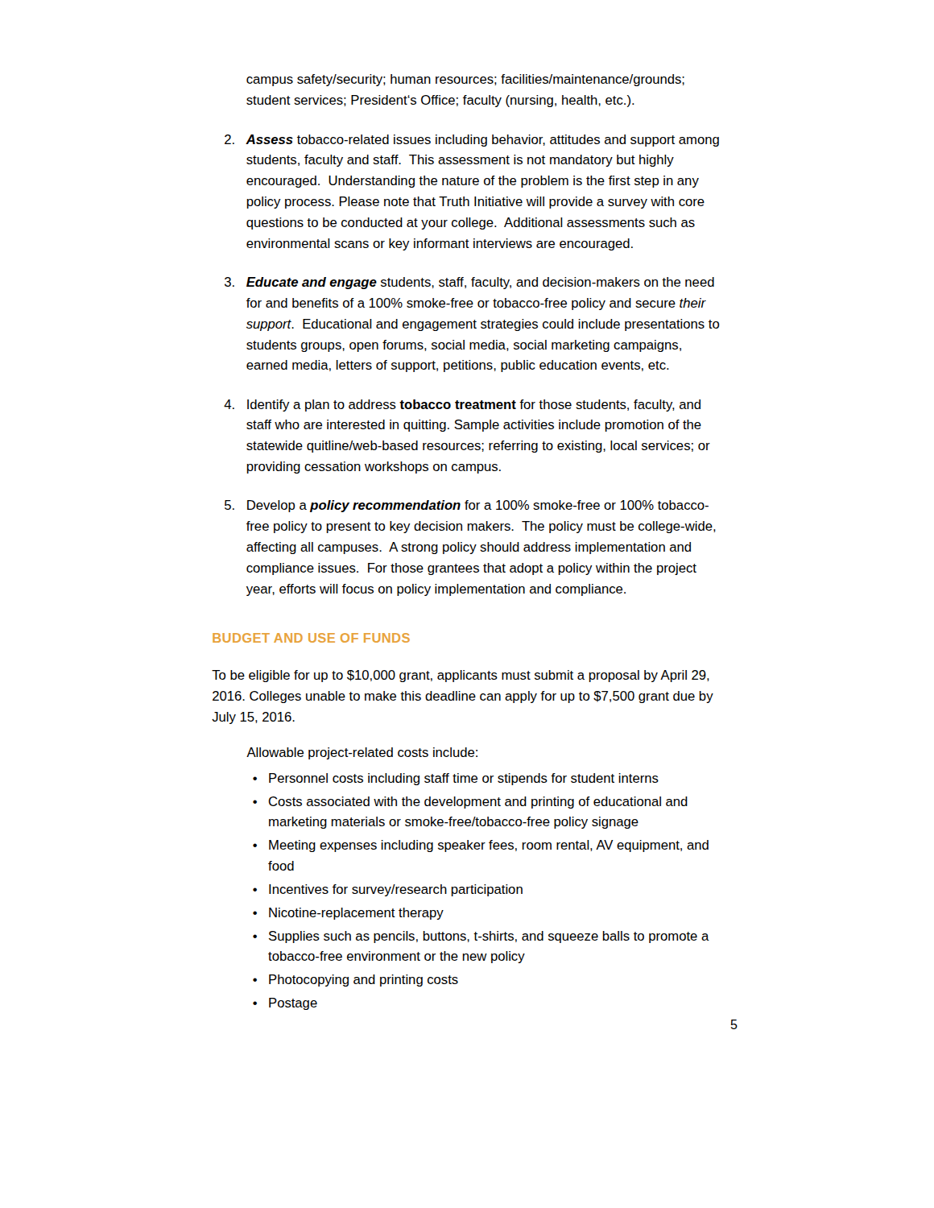campus safety/security; human resources; facilities/maintenance/grounds; student services; President‘s Office; faculty (nursing, health, etc.).
2. Assess tobacco-related issues including behavior, attitudes and support among students, faculty and staff. This assessment is not mandatory but highly encouraged. Understanding the nature of the problem is the first step in any policy process. Please note that Truth Initiative will provide a survey with core questions to be conducted at your college. Additional assessments such as environmental scans or key informant interviews are encouraged.
3. Educate and engage students, staff, faculty, and decision-makers on the need for and benefits of a 100% smoke-free or tobacco-free policy and secure their support. Educational and engagement strategies could include presentations to students groups, open forums, social media, social marketing campaigns, earned media, letters of support, petitions, public education events, etc.
4. Identify a plan to address tobacco treatment for those students, faculty, and staff who are interested in quitting. Sample activities include promotion of the statewide quitline/web-based resources; referring to existing, local services; or providing cessation workshops on campus.
5. Develop a policy recommendation for a 100% smoke-free or 100% tobacco-free policy to present to key decision makers. The policy must be college-wide, affecting all campuses. A strong policy should address implementation and compliance issues. For those grantees that adopt a policy within the project year, efforts will focus on policy implementation and compliance.
BUDGET AND USE OF FUNDS
To be eligible for up to $10,000 grant, applicants must submit a proposal by April 29, 2016. Colleges unable to make this deadline can apply for up to $7,500 grant due by July 15, 2016.
Allowable project-related costs include:
Personnel costs including staff time or stipends for student interns
Costs associated with the development and printing of educational and marketing materials or smoke-free/tobacco-free policy signage
Meeting expenses including speaker fees, room rental, AV equipment, and food
Incentives for survey/research participation
Nicotine-replacement therapy
Supplies such as pencils, buttons, t-shirts, and squeeze balls to promote a tobacco-free environment or the new policy
Photocopying and printing costs
Postage
5